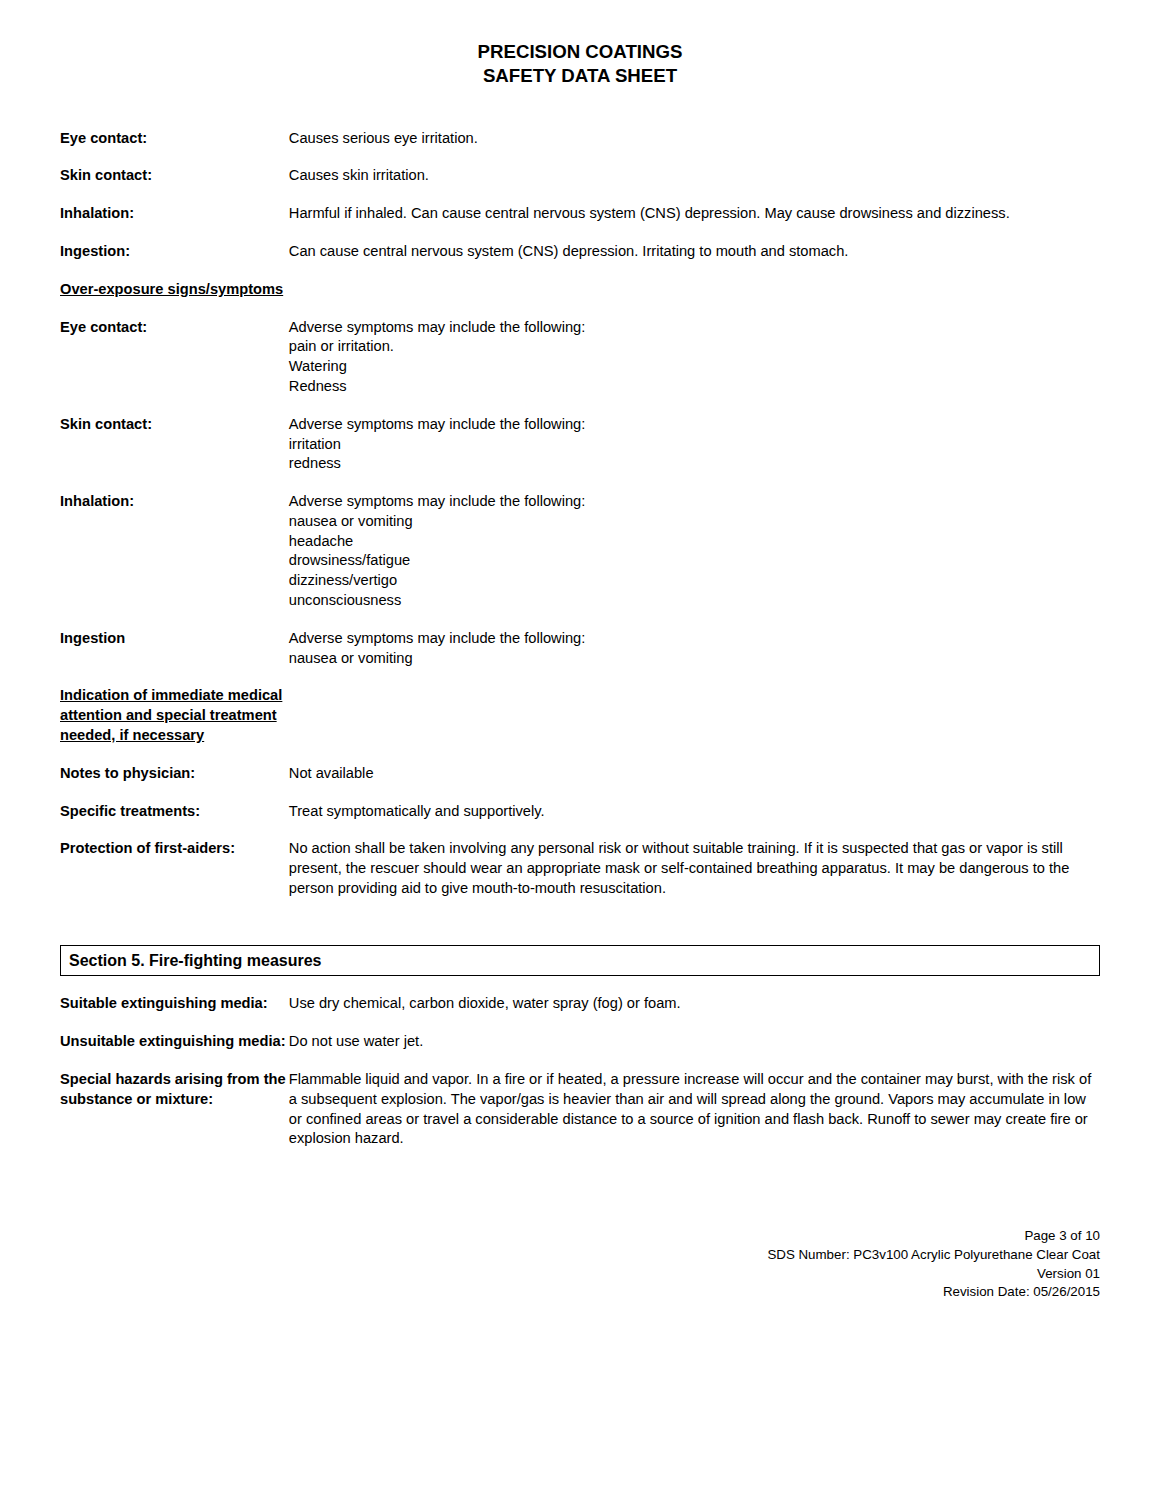PRECISION COATINGS
SAFETY DATA SHEET
| Eye contact: | Causes serious eye irritation. |
| Skin contact: | Causes skin irritation. |
| Inhalation: | Harmful if inhaled. Can cause central nervous system (CNS) depression. May cause drowsiness and dizziness. |
| Ingestion: | Can cause central nervous system (CNS) depression. Irritating to mouth and stomach. |
| Over-exposure signs/symptoms | |
| Eye contact: | Adverse symptoms may include the following: pain or irritation. Watering Redness |
| Skin contact: | Adverse symptoms may include the following: irritation redness |
| Inhalation: | Adverse symptoms may include the following: nausea or vomiting headache drowsiness/fatigue dizziness/vertigo unconsciousness |
| Ingestion | Adverse symptoms may include the following: nausea or vomiting |
| Indication of immediate medical attention and special treatment needed, if necessary | |
| Notes to physician: | Not available |
| Specific treatments: | Treat symptomatically and supportively. |
| Protection of first-aiders: | No action shall be taken involving any personal risk or without suitable training. If it is suspected that gas or vapor is still present, the rescuer should wear an appropriate mask or self-contained breathing apparatus. It may be dangerous to the person providing aid to give mouth-to-mouth resuscitation. |
Section 5. Fire-fighting measures
| Suitable extinguishing media: | Use dry chemical, carbon dioxide, water spray (fog) or foam. |
| Unsuitable extinguishing media: | Do not use water jet. |
| Special hazards arising from the substance or mixture: | Flammable liquid and vapor. In a fire or if heated, a pressure increase will occur and the container may burst, with the risk of a subsequent explosion. The vapor/gas is heavier than air and will spread along the ground. Vapors may accumulate in low or confined areas or travel a considerable distance to a source of ignition and flash back. Runoff to sewer may create fire or explosion hazard. |
Page 3 of 10
SDS Number: PC3v100 Acrylic Polyurethane Clear Coat
Version 01
Revision Date: 05/26/2015